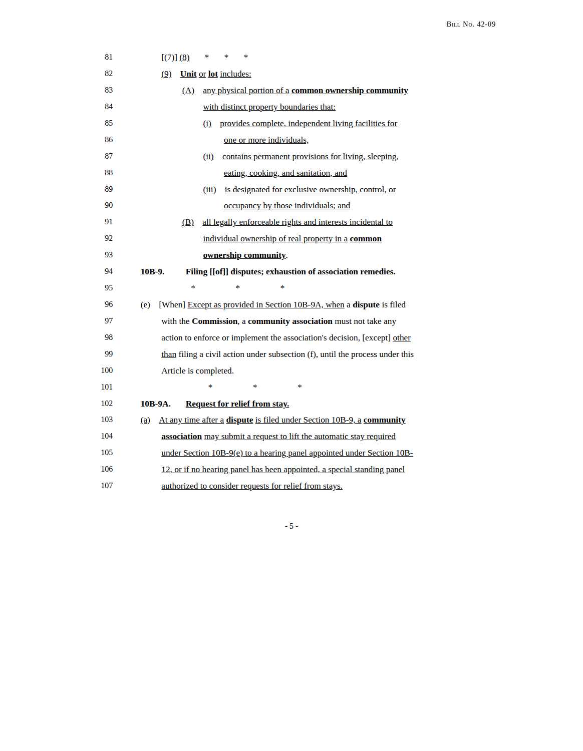Bill No. 42-09
| 81 | [(7)] (8) * * * |
| 82 | (9) Unit or lot includes: |
| 83 | (A) any physical portion of a common ownership community |
| 84 | with distinct property boundaries that: |
| 85 | (i) provides complete, independent living facilities for |
| 86 | one or more individuals, |
| 87 | (ii) contains permanent provisions for living, sleeping, |
| 88 | eating, cooking, and sanitation, and |
| 89 | (iii) is designated for exclusive ownership, control, or |
| 90 | occupancy by those individuals; and |
| 91 | (B) all legally enforceable rights and interests incidental to |
| 92 | individual ownership of real property in a common |
| 93 | ownership community . |
| 94 | 10B-9. Filing [[of]] disputes; exhaustion of association remedies. |
| 95 | * * * |
| 96 | (e) [When] Except as provided in Section 10B-9A, when a dispute is filed |
| 97 | with the Commission , a community association must not take any |
| 98 | action to enforce or implement the association's decision, [except] other |
| 99 | than filing a civil action under subsection (f), until the process under this |
| 100 | Article is completed. |
| 101 | * * * |
| 102 | 10B-9A. Request for relief from stay. |
| 103 | (a) At any time after a dispute is filed under Section 10B-9, a community |
| 104 | association may submit a request to lift the automatic stay required |
| 105 | under Section 10B-9(e) to a hearing panel appointed under Section 10B- |
| 106 | 12, or if no hearing panel has been appointed, a special standing panel |
| 107 | authorized to consider requests for relief from stays. |
- 5 -